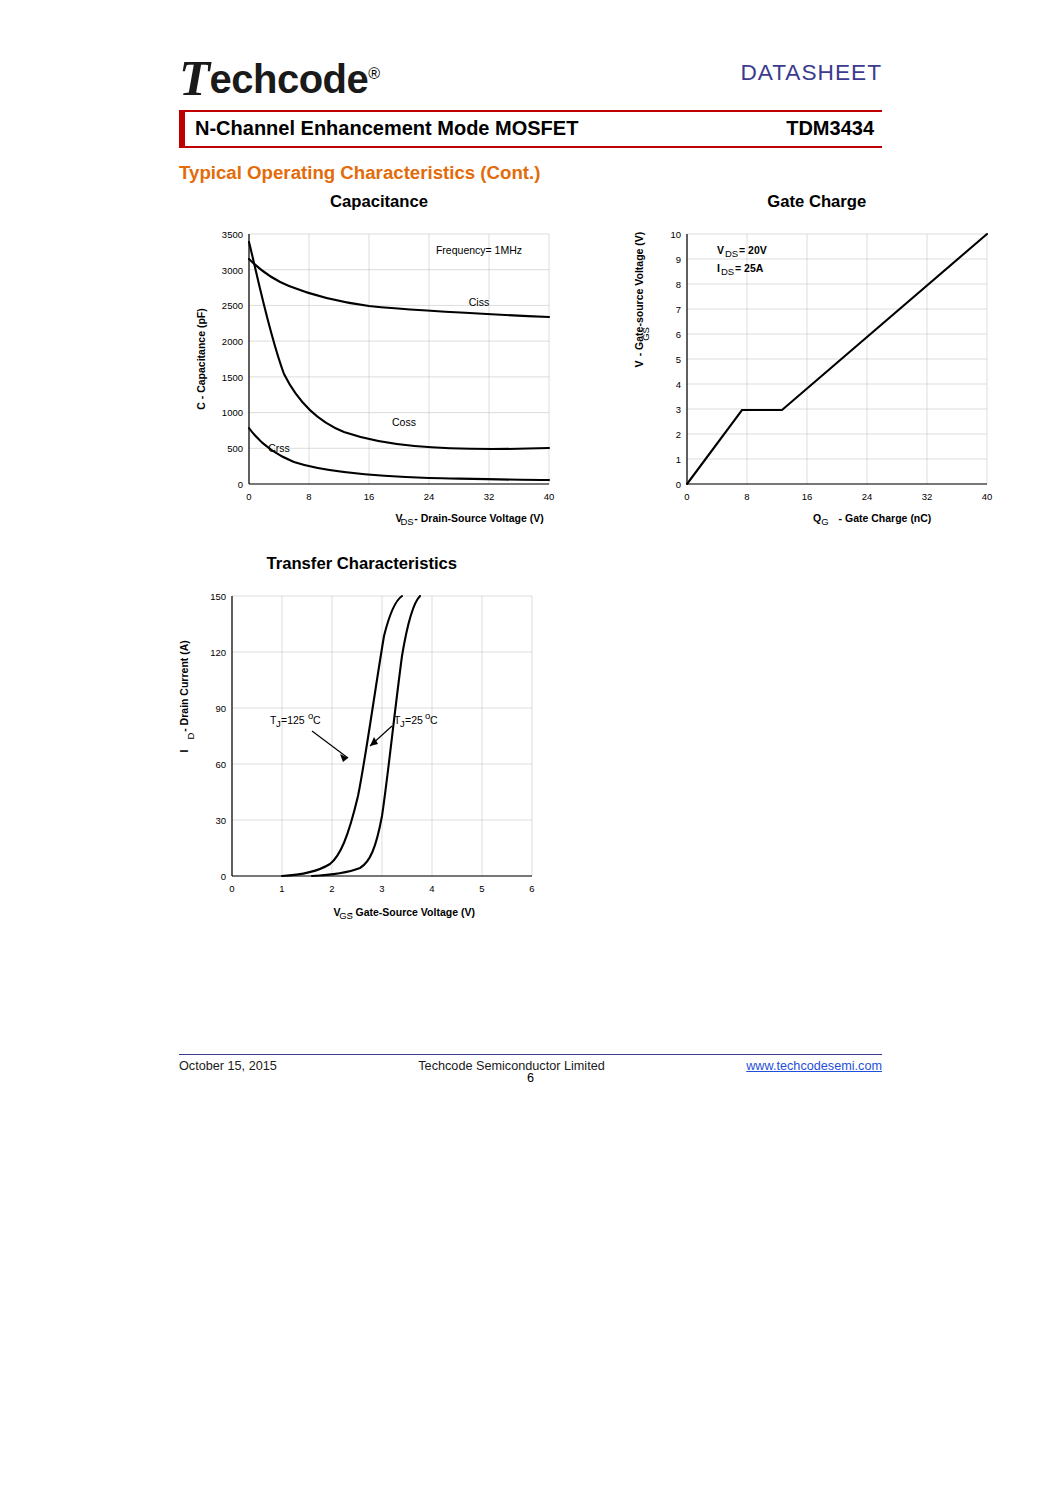Techcode®
DATASHEET
N-Channel Enhancement Mode MOSFET
TDM3434
Typical Operating Characteristics (Cont.)
Capacitance
0 500 1000 1500 2000 2500 3000 3500 0 8 16 24 32 40 C - Capacitance (pF) V DS - Drain-Source Voltage (V) Frequency= 1MHz Ciss Coss Crss
Gate Charge
0 1 2 3 4 5 6 7 8 9 10 0 8 16 24 32 40 V GS - Gate-source Voltage (V) Q G - Gate Charge (nC) V DS = 20V I DS = 25A
Transfer Characteristics
0 30 60 90 120 150 0 1 2 3 4 5 6 I D - Drain Current (A) V GS - Gate-Source Voltage (V) T J =125 o C T J =25 o C
October 15, 2015
Techcode Semiconductor Limited
www.techcodesemi.com
6